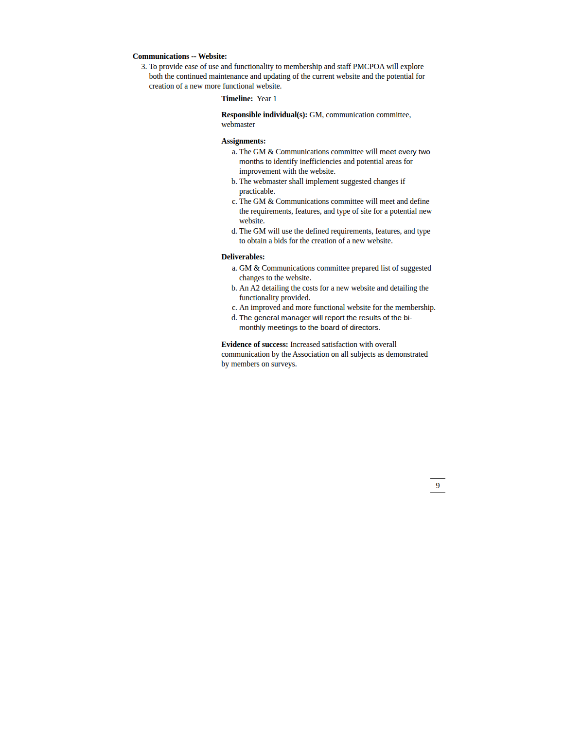Communications -- Website:
To provide ease of use and functionality to membership and staff PMCPOA will explore both the continued maintenance and updating of the current website and the potential for creation of a new more functional website.
Timeline: Year 1
Responsible individual(s): GM, communication committee, webmaster
Assignments:
The GM & Communications committee will meet every two months to identify inefficiencies and potential areas for improvement with the website.
The webmaster shall implement suggested changes if practicable.
The GM & Communications committee will meet and define the requirements, features, and type of site for a potential new website.
The GM will use the defined requirements, features, and type to obtain a bids for the creation of a new website.
Deliverables:
GM & Communications committee prepared list of suggested changes to the website.
An A2 detailing the costs for a new website and detailing the functionality provided.
An improved and more functional website for the membership.
The general manager will report the results of the bi-monthly meetings to the board of directors.
Evidence of success: Increased satisfaction with overall communication by the Association on all subjects as demonstrated by members on surveys.
9